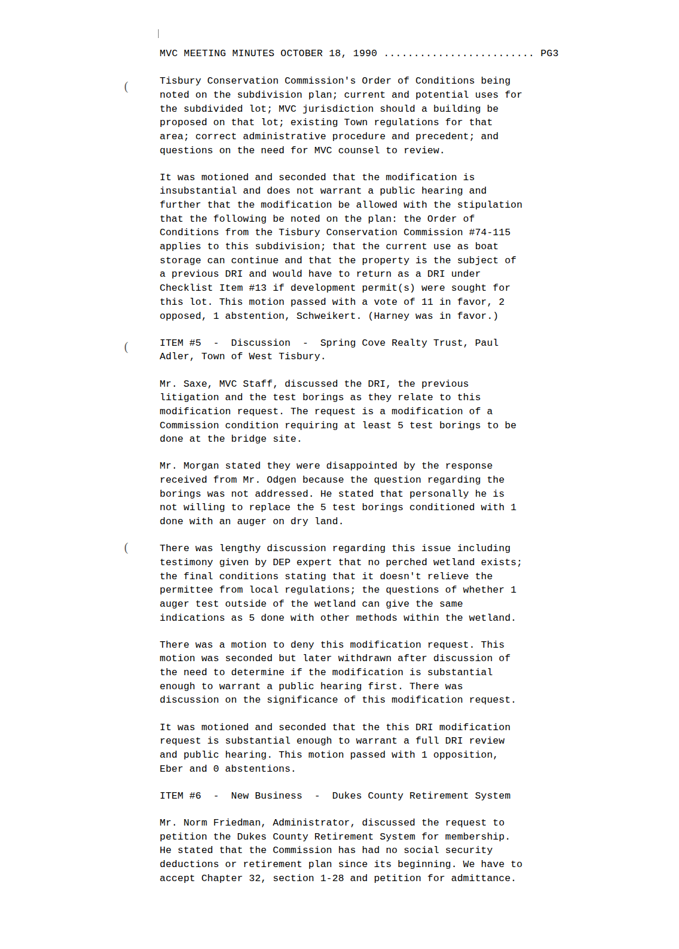(
(
(
MVC MEETING MINUTES OCTOBER 18, 1990 ......................... PG3
Tisbury Conservation Commission's Order of Conditions being noted on the subdivision plan; current and potential uses for the subdivided lot; MVC jurisdiction should a building be proposed on that lot; existing Town regulations for that area; correct administrative procedure and precedent; and questions on the need for MVC counsel to review.
It was motioned and seconded that the modification is insubstantial and does not warrant a public hearing and further that the modification be allowed with the stipulation that the following be noted on the plan: the Order of Conditions from the Tisbury Conservation Commission #74-115 applies to this subdivision; that the current use as boat storage can continue and that the property is the subject of a previous DRI and would have to return as a DRI under Checklist Item #13 if development permit(s) were sought for this lot. This motion passed with a vote of 11 in favor, 2 opposed, 1 abstention, Schweikert. (Harney was in favor.)
ITEM #5 - Discussion - Spring Cove Realty Trust, Paul Adler, Town of West Tisbury.
Mr. Saxe, MVC Staff, discussed the DRI, the previous litigation and the test borings as they relate to this modification request. The request is a modification of a Commission condition requiring at least 5 test borings to be done at the bridge site.
Mr. Morgan stated they were disappointed by the response received from Mr. Odgen because the question regarding the borings was not addressed. He stated that personally he is not willing to replace the 5 test borings conditioned with 1 done with an auger on dry land.
There was lengthy discussion regarding this issue including testimony given by DEP expert that no perched wetland exists; the final conditions stating that it doesn't relieve the permittee from local regulations; the questions of whether 1 auger test outside of the wetland can give the same indications as 5 done with other methods within the wetland.
There was a motion to deny this modification request. This motion was seconded but later withdrawn after discussion of the need to determine if the modification is substantial enough to warrant a public hearing first. There was discussion on the significance of this modification request.
It was motioned and seconded that the this DRI modification request is substantial enough to warrant a full DRI review and public hearing. This motion passed with 1 opposition, Eber and 0 abstentions.
ITEM #6 - New Business - Dukes County Retirement System
Mr. Norm Friedman, Administrator, discussed the request to petition the Dukes County Retirement System for membership. He stated that the Commission has had no social security deductions or retirement plan since its beginning. We have to accept Chapter 32, section 1-28 and petition for admittance.